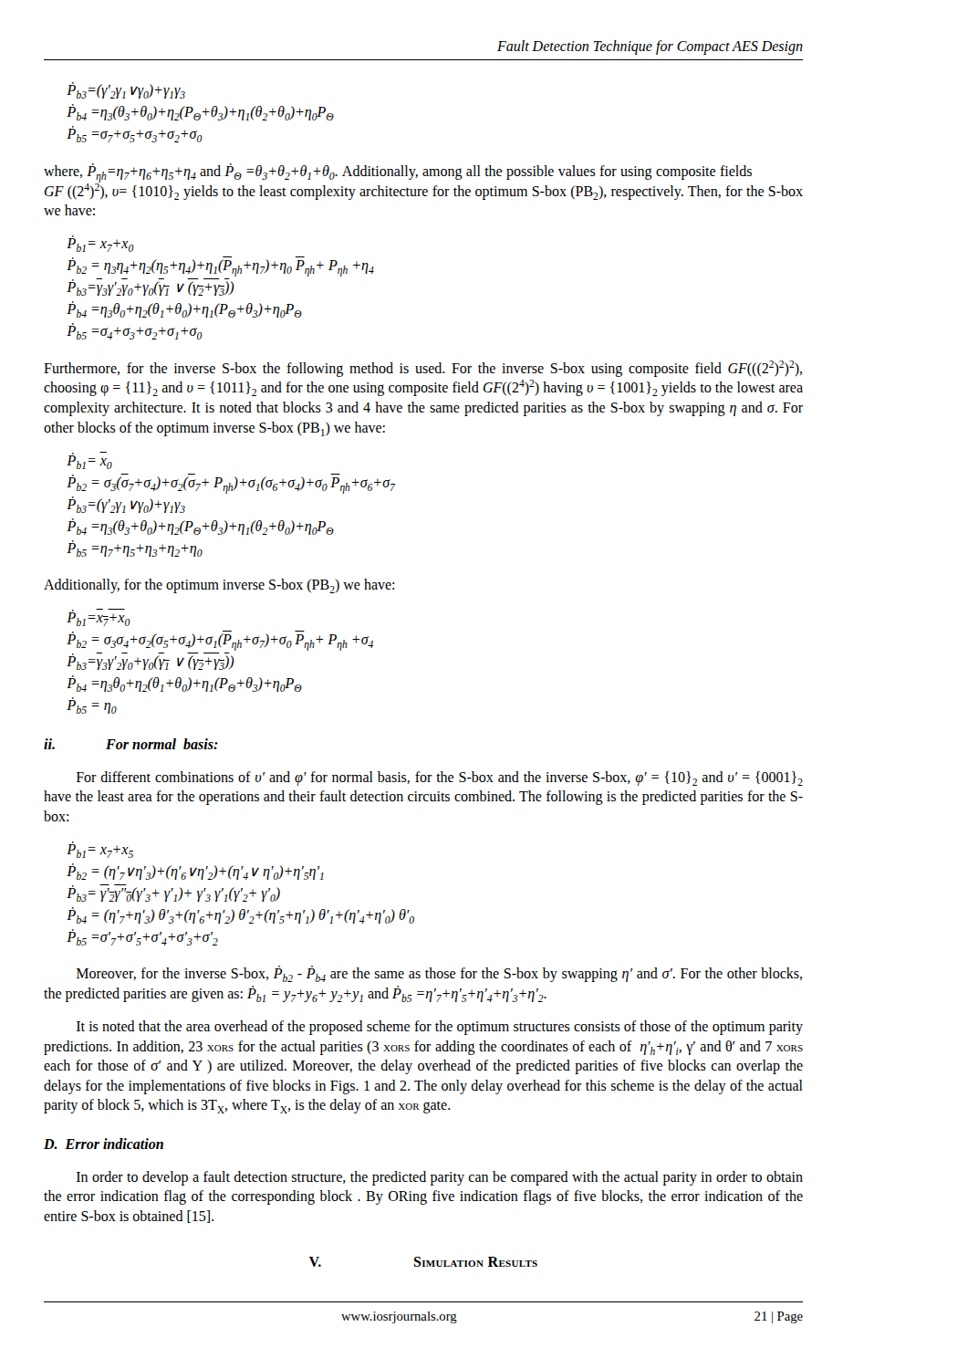Fault Detection Technique for Compact AES Design
Ṗb3=(γ′2γ1∨γ0)+γ1γ3
Ṗb4 =η3(θ3+θ0)+η2(PΘ+θ3)+η1(θ2+θ0)+η0PΘ
Ṗb5 =σ7+σ5+σ3+σ2+σ0
where, Ṗηh=η7+η6+η5+η4 and ṖΘ =θ3+θ2+θ1+θ0. Additionally, among all the possible values for using composite fields GF ((24)2), υ= {1010}2 yields to the least complexity architecture for the optimum S-box (PB2), respectively. Then, for the S-box we have:
Ṗb1= x7+x0
Ṗb2 = η3η4+η2(η5+η4)+η1(Pηh+η7)+η0 Pηh+ Pηh +η4
Ṗb3=γ3γ′2γ0+γ0(γ1 ∨ (γ2+γ3))
Ṗb4 =η3θ0+η2(θ1+θ0)+η1(PΘ+θ3)+η0PΘ
Ṗb5 =σ4+σ3+σ2+σ1+σ0
Furthermore, for the inverse S-box the following method is used. For the inverse S-box using composite field GF(((22)2)2), choosing φ = {11}2 and υ = {1011}2 and for the one using composite field GF((24)2) having υ = {1001}2 yields to the lowest area complexity architecture. It is noted that blocks 3 and 4 have the same predicted parities as the S-box by swapping η and σ. For other blocks of the optimum inverse S-box (PB1) we have:
Ṗb1= x0
Ṗb2 = σ3(σ7+σ4)+σ2(σ7+ Pηh)+σ1(σ6+σ4)+σ0 Pηh+σ6+σ7
Ṗb3=(γ′2γ1∨γ0)+γ1γ3
Ṗb4 =η3(θ3+θ0)+η2(PΘ+θ3)+η1(θ2+θ0)+η0PΘ
Ṗb5 =η7+η5+η3+η2+η0
Additionally, for the optimum inverse S-box (PB2) we have:
Ṗb1=x7+x0
Ṗb2 = σ3σ4+σ2(σ5+σ4)+σ1(Pηh+σ7)+σ0 Pηh+ Pηh +σ4
Ṗb3=γ3γ′2γ0+γ0(γ1 ∨ (γ2+γ3))
Ṗb4 =η3θ0+η2(θ1+θ0)+η1(PΘ+θ3)+η0PΘ
Ṗb5 = η0
ii. For normal basis:
For different combinations of υ′ and φ′ for normal basis, for the S-box and the inverse S-box, φ′ = {10}2 and υ′ = {0001}2 have the least area for the operations and their fault detection circuits combined. The following is the predicted parities for the S-box:
Ṗb1= x7+x5
Ṗb2 = (η′7∨η′3)+(η′6∨η′2)+(η′4∨ η′0)+η′5η′1
Ṗb3= γ′2γ″0(γ′3+ γ′1)+ γ′3 γ′1(γ′2+ γ′0)
Ṗb4 = (η′7+η′3) θ′3+(η′6+η′2) θ′2+(η′5+η′1) θ′1+(η′4+η′0) θ′0
Ṗb5 =σ′7+σ′5+σ′4+σ′3+σ′2
Moreover, for the inverse S-box, Ṗb2 - Ṗb4 are the same as those for the S-box by swapping η′ and σ′. For the other blocks, the predicted parities are given as: Ṗb1 = y7+y6+ y2+y1 and Ṗb5 =η′7+η′5+η′4+η′3+η′2.
It is noted that the area overhead of the proposed scheme for the optimum structures consists of those of the optimum parity predictions. In addition, 23 xors for the actual parities (3 xors for adding the coordinates of each of η′h+η′i, γ′ and θ′ and 7 xors each for those of σ′ and Y ) are utilized. Moreover, the delay overhead of the predicted parities of five blocks can overlap the delays for the implementations of five blocks in Figs. 1 and 2. The only delay overhead for this scheme is the delay of the actual parity of block 5, which is 3TX, where TX, is the delay of an xor gate.
D. Error indication
In order to develop a fault detection structure, the predicted parity can be compared with the actual parity in order to obtain the error indication flag of the corresponding block . By ORing five indication flags of five blocks, the error indication of the entire S-box is obtained [15].
V. Simulation Results
www.iosrjournals.org
21 | Page